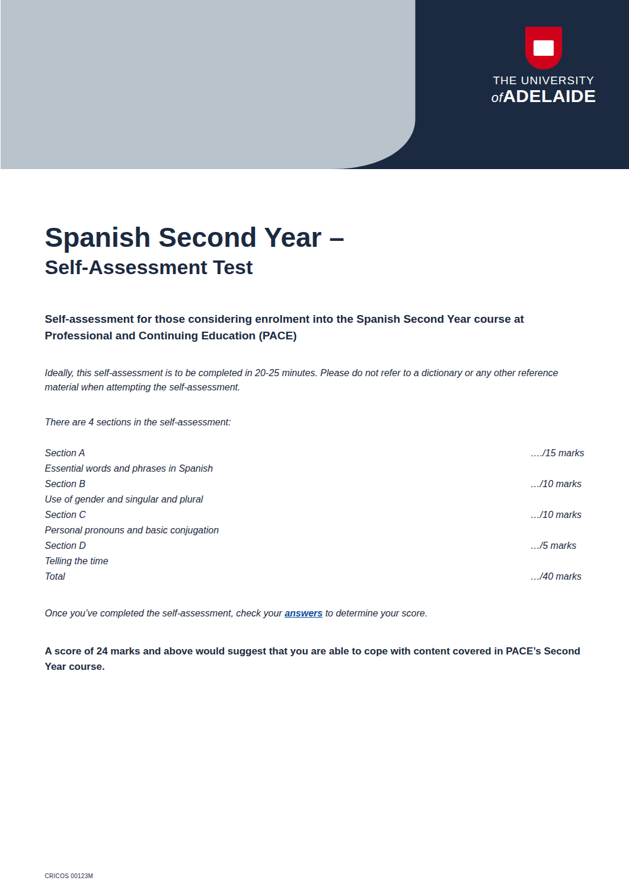THE UNIVERSITY
of ADELAIDE
Spanish Second Year –Self-Assessment Test
Self-assessment for those considering enrolment into the Spanish Second Year course at Professional and Continuing Education (PACE)
Ideally, this self-assessment is to be completed in 20-25 minutes. Please do not refer to a dictionary or any other reference material when attempting the self-assessment.
There are 4 sections in the self-assessment:
| Section A | …./15 marks |
| Essential words and phrases in Spanish | |
| Section B | …/10 marks |
| Use of gender and singular and plural | |
| Section C | …/10 marks |
| Personal pronouns and basic conjugation | |
| Section D | …/5 marks |
| Telling the time | |
| Total | …/40 marks |
Once you’ve completed the self-assessment, check your answers to determine your score.
A score of 24 marks and above would suggest that you are able to cope with content covered in PACE’s Second Year course.
CRICOS 00123M